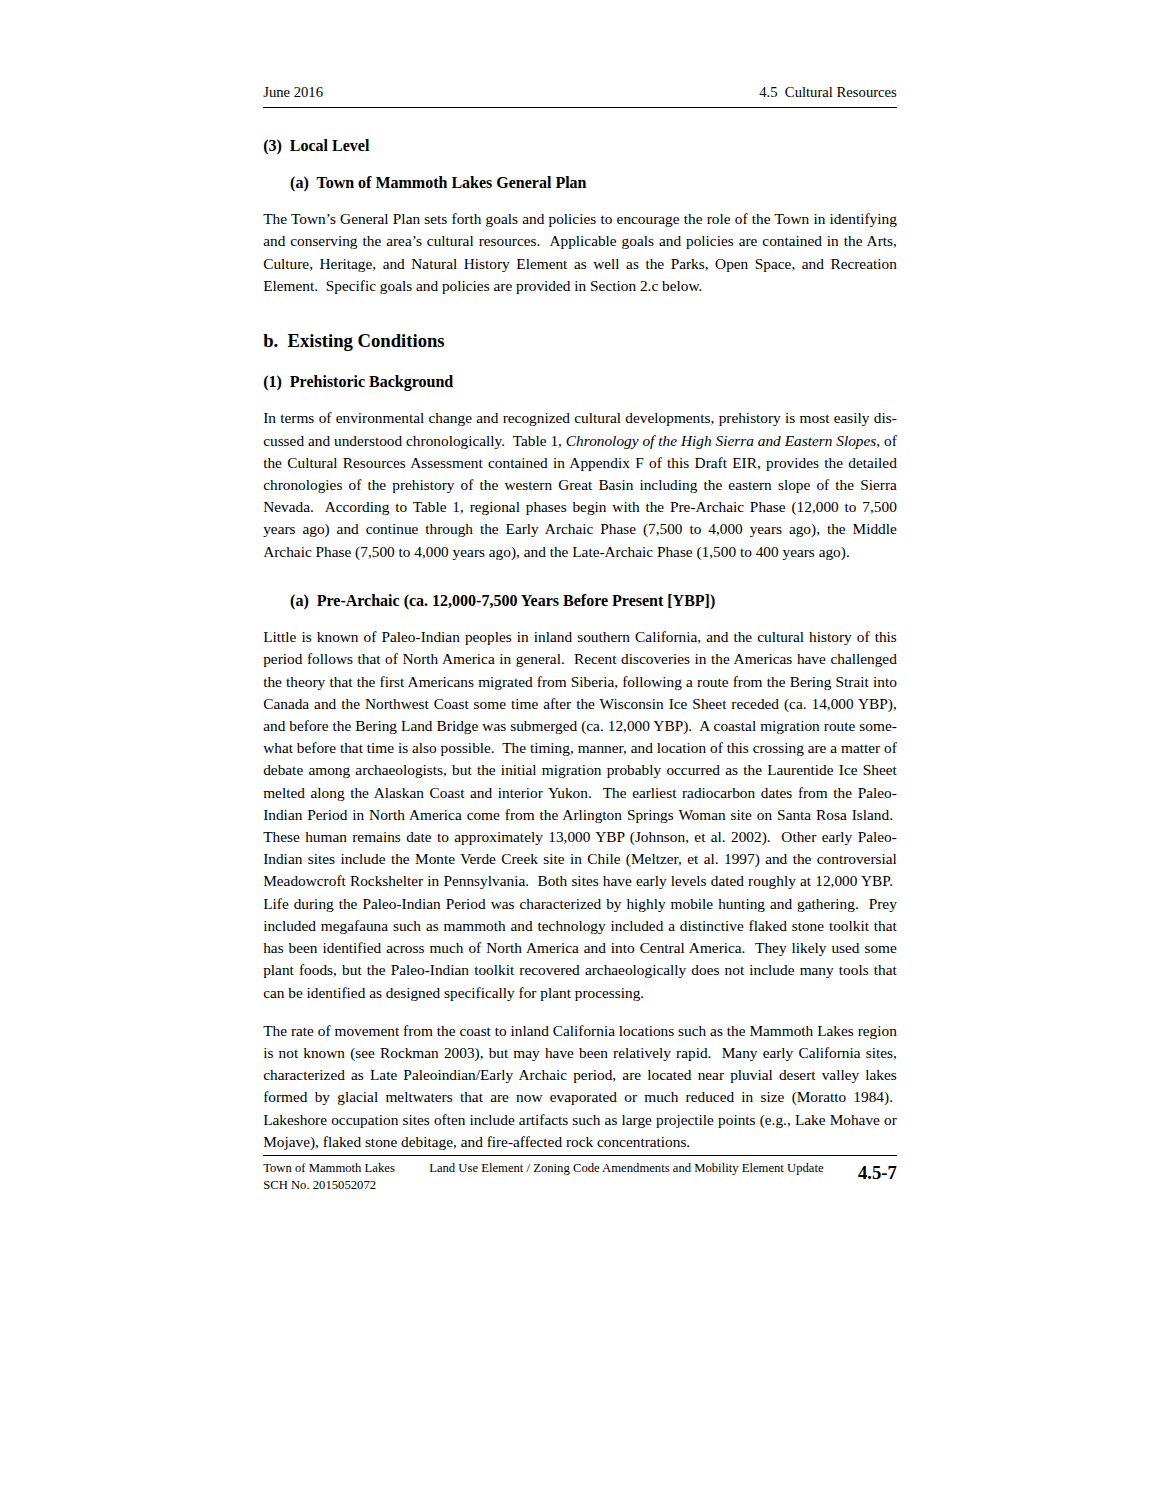June 2016
4.5 Cultural Resources
(3) Local Level
(a) Town of Mammoth Lakes General Plan
The Town’s General Plan sets forth goals and policies to encourage the role of the Town in identifying and conserving the area’s cultural resources. Applicable goals and policies are contained in the Arts, Culture, Heritage, and Natural History Element as well as the Parks, Open Space, and Recreation Element. Specific goals and policies are provided in Section 2.c below.
b. Existing Conditions
(1) Prehistoric Background
In terms of environmental change and recognized cultural developments, prehistory is most easily discussed and understood chronologically. Table 1, Chronology of the High Sierra and Eastern Slopes, of the Cultural Resources Assessment contained in Appendix F of this Draft EIR, provides the detailed chronologies of the prehistory of the western Great Basin including the eastern slope of the Sierra Nevada. According to Table 1, regional phases begin with the Pre-Archaic Phase (12,000 to 7,500 years ago) and continue through the Early Archaic Phase (7,500 to 4,000 years ago), the Middle Archaic Phase (7,500 to 4,000 years ago), and the Late-Archaic Phase (1,500 to 400 years ago).
(a) Pre-Archaic (ca. 12,000-7,500 Years Before Present [YBP])
Little is known of Paleo-Indian peoples in inland southern California, and the cultural history of this period follows that of North America in general. Recent discoveries in the Americas have challenged the theory that the first Americans migrated from Siberia, following a route from the Bering Strait into Canada and the Northwest Coast some time after the Wisconsin Ice Sheet receded (ca. 14,000 YBP), and before the Bering Land Bridge was submerged (ca. 12,000 YBP). A coastal migration route somewhat before that time is also possible. The timing, manner, and location of this crossing are a matter of debate among archaeologists, but the initial migration probably occurred as the Laurentide Ice Sheet melted along the Alaskan Coast and interior Yukon. The earliest radiocarbon dates from the Paleo-Indian Period in North America come from the Arlington Springs Woman site on Santa Rosa Island. These human remains date to approximately 13,000 YBP (Johnson, et al. 2002). Other early Paleo-Indian sites include the Monte Verde Creek site in Chile (Meltzer, et al. 1997) and the controversial Meadowcroft Rockshelter in Pennsylvania. Both sites have early levels dated roughly at 12,000 YBP. Life during the Paleo-Indian Period was characterized by highly mobile hunting and gathering. Prey included megafauna such as mammoth and technology included a distinctive flaked stone toolkit that has been identified across much of North America and into Central America. They likely used some plant foods, but the Paleo-Indian toolkit recovered archaeologically does not include many tools that can be identified as designed specifically for plant processing.
The rate of movement from the coast to inland California locations such as the Mammoth Lakes region is not known (see Rockman 2003), but may have been relatively rapid. Many early California sites, characterized as Late Paleoindian/Early Archaic period, are located near pluvial desert valley lakes formed by glacial meltwaters that are now evaporated or much reduced in size (Moratto 1984). Lakeshore occupation sites often include artifacts such as large projectile points (e.g., Lake Mohave or Mojave), flaked stone debitage, and fire-affected rock concentrations.
Town of Mammoth Lakes
SCH No. 2015052072
Land Use Element / Zoning Code Amendments and Mobility Element Update
4.5-7